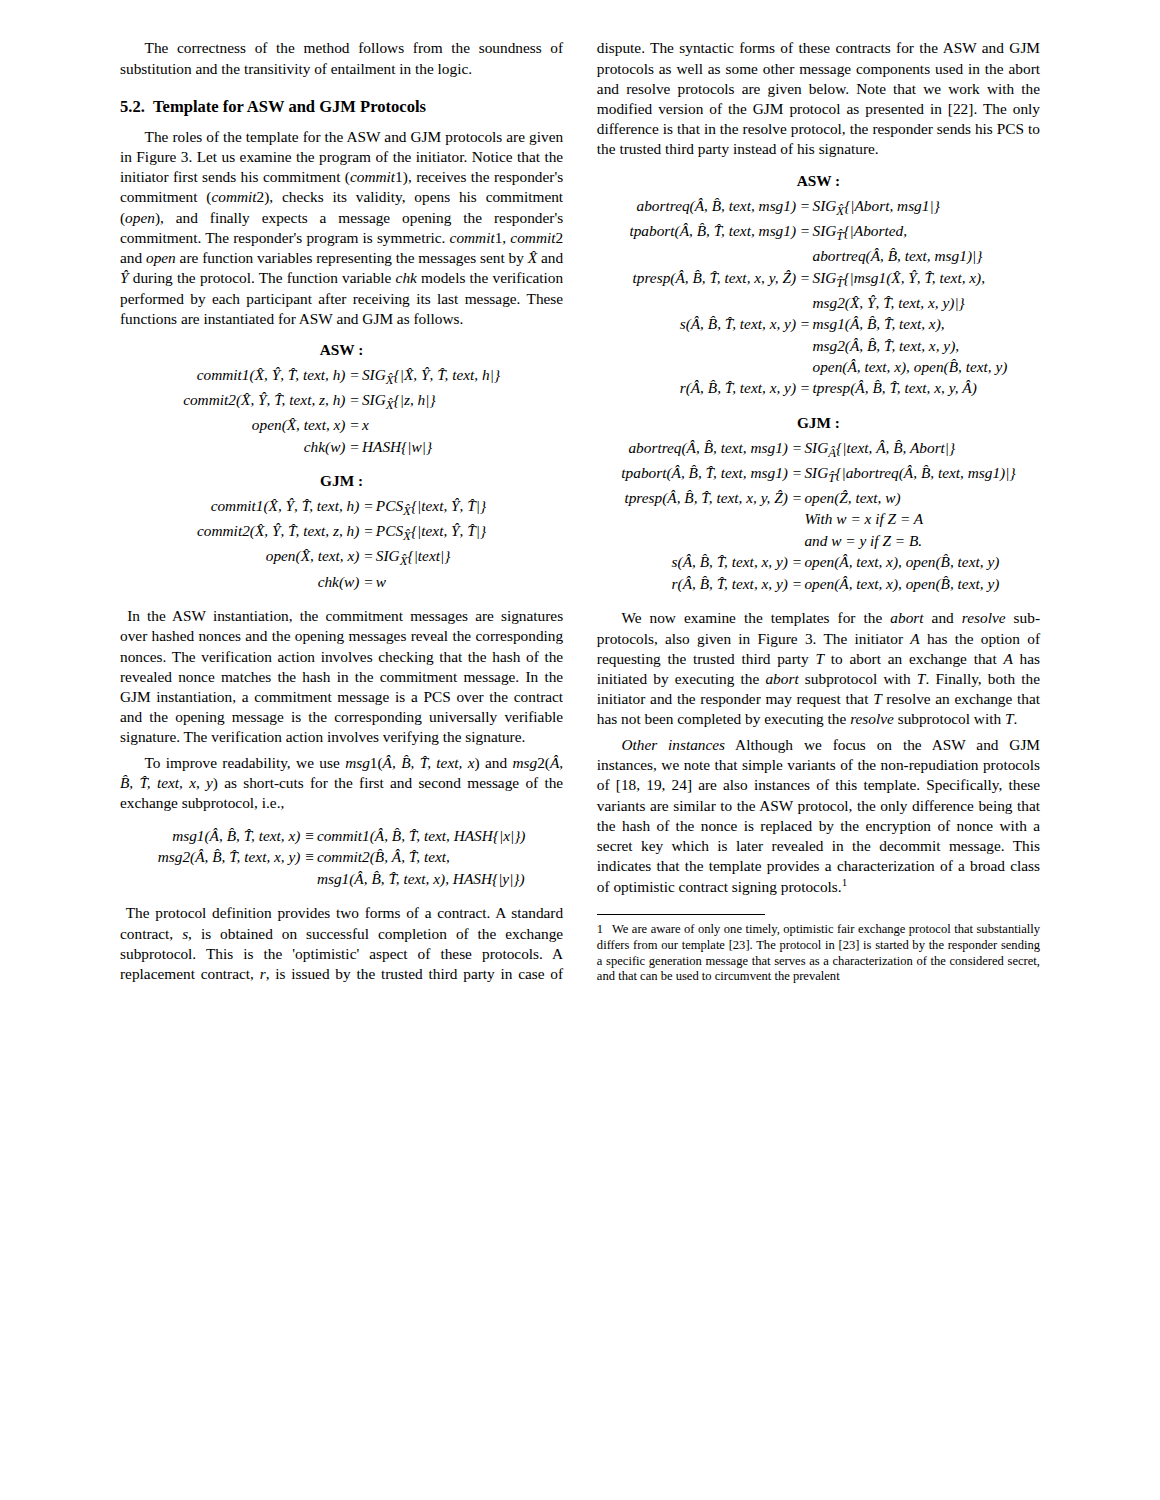The correctness of the method follows from the soundness of substitution and the transitivity of entailment in the logic.
5.2. Template for ASW and GJM Protocols
The roles of the template for the ASW and GJM protocols are given in Figure 3. Let us examine the program of the initiator. Notice that the initiator first sends his commitment (commit1), receives the responder's commitment (commit2), checks its validity, opens his commitment (open), and finally expects a message opening the responder's commitment. The responder's program is symmetric. commit1, commit2 and open are function variables representing the messages sent by X̂ and Ŷ during the protocol. The function variable chk models the verification performed by each participant after receiving its last message. These functions are instantiated for ASW and GJM as follows.
ASW :
| commit1(X̂, Ŷ, T̂, text, h) = | SIG X̂ {/X̂, Ŷ, T̂, text, h/} |
| commit2(X̂, Ŷ, T̂, text, z, h) = | SIG X̂ {/z, h/} |
| open(X̂, text, x) = | x |
| chk(w) = | HASH{/w/} |
GJM :
| commit1(X̂, Ŷ, T̂, text, h) = | PCS X̂ {/text, Ŷ, T̂/} |
| commit2(X̂, Ŷ, T̂, text, z, h) = | PCS X̂ {/text, Ŷ, T̂/} |
| open(X̂, text, x) = | SIG X̂ {/text/} |
| chk(w) = | w |
In the ASW instantiation, the commitment messages are signatures over hashed nonces and the opening messages reveal the corresponding nonces. The verification action involves checking that the hash of the revealed nonce matches the hash in the commitment message. In the GJM instantiation, a commitment message is a PCS over the contract and the opening message is the corresponding universally verifiable signature. The verification action involves verifying the signature.
To improve readability, we use msg1(Â, B̂, T̂, text, x) and msg2(Â, B̂, T̂, text, x, y) as short-cuts for the first and second message of the exchange subprotocol, i.e.,
| msg1(Â, B̂, T̂, text, x) ≡ | commit1(Â, B̂, T̂, text, HASH{/x/}) |
| msg2(Â, B̂, T̂, text, x, y) ≡ | commit2(B̂, Â, T̂, text, |
| | msg1(Â, B̂, T̂, text, x), HASH{/y/}) |
The protocol definition provides two forms of a contract. A standard contract, s, is obtained on successful completion of the exchange subprotocol. This is the 'optimistic' aspect of these protocols. A replacement contract, r, is issued by the trusted third party in case of dispute. The syntactic forms of these contracts for the ASW and GJM protocols as well as some other message components used in the abort and resolve protocols are given below. Note that we work with the modified version of the GJM protocol as presented in [22]. The only difference is that in the resolve protocol, the responder sends his PCS to the trusted third party instead of his signature.
ASW :
| abortreq(Â, B̂, text, msg1) = | SIG X̂ {/Abort, msg1/} |
| tpabort(Â, B̂, T̂, text, msg1) = | SIG T̂ {/Aborted, |
| | abortreq(Â, B̂, text, msg1)/} |
| tpresp(Â, B̂, T̂, text, x, y, Ẑ) = | SIG T̂ {/msg1(X̂, Ŷ, T̂, text, x), |
| | msg2(X̂, Ŷ, T̂, text, x, y)/} |
| s(Â, B̂, T̂, text, x, y) = | msg1(Â, B̂, T̂, text, x), |
| | msg2(Â, B̂, T̂, text, x, y), |
| | open(Â, text, x), open(B̂, text, y) |
| r(Â, B̂, T̂, text, x, y) = | tpresp(Â, B̂, T̂, text, x, y, Â) |
GJM :
| abortreq(Â, B̂, text, msg1) = | SIG Â {/text, Â, B̂, Abort/} |
| tpabort(Â, B̂, T̂, text, msg1) = | SIG T̂ {/abortreq(Â, B̂, text, msg1)/} |
| tpresp(Â, B̂, T̂, text, x, y, Ẑ) = | open(Ẑ, text, w) |
| | With w = x if Z = A |
| | and w = y if Z = B. |
| s(Â, B̂, T̂, text, x, y) = | open(Â, text, x), open(B̂, text, y) |
| r(Â, B̂, T̂, text, x, y) = | open(Â, text, x), open(B̂, text, y) |
We now examine the templates for the abort and resolve sub-protocols, also given in Figure 3. The initiator A has the option of requesting the trusted third party T to abort an exchange that A has initiated by executing the abort subprotocol with T. Finally, both the initiator and the responder may request that T resolve an exchange that has not been completed by executing the resolve subprotocol with T.
Other instances Although we focus on the ASW and GJM instances, we note that simple variants of the non-repudiation protocols of [18, 19, 24] are also instances of this template. Specifically, these variants are similar to the ASW protocol, the only difference being that the hash of the nonce is replaced by the encryption of nonce with a secret key which is later revealed in the decommit message. This indicates that the template provides a characterization of a broad class of optimistic contract signing protocols.1
1 We are aware of only one timely, optimistic fair exchange protocol that substantially differs from our template [23]. The protocol in [23] is started by the responder sending a specific generation message that serves as a characterization of the considered secret, and that can be used to circumvent the prevalent